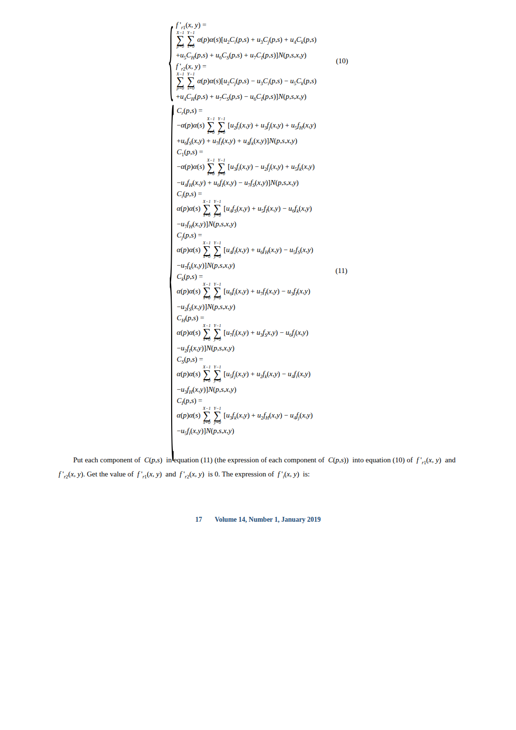{
f 'r1(x, y) =
X−1∑p=0 Y−1∑s=0 α(p)α(s)[u2Ci(p,s) + u3Cj(p,s) + u4Ck(p,s)
+u5CH(p,s) + u6CS(p,s) + u7CI(p,s)]N(p,s,x,y)
f 'r2(x, y) =
X−1∑p=0 Y−1∑s=0 α(p)α(s)[u2Cj(p,s) − u3Ci(p,s) − u5Ck(p,s)
+u4CH(p,s) + u7CS(p,s) − u6CI(p,s)]N(p,s,x,y)
(10)
{
Cr(p,s) =
−α(p)α(s) X−1∑x=0 Y−1∑y=0 [u2fi(x,y) + u3fj(x,y) + u5fH(x,y)
+u6fS(x,y) + u7fI(x,y) + u4fk(x,y)]N(p,s,x,y)
C1(p,s) =
−α(p)α(s) X−1∑x=0 Y−1∑y=0 [u3fi(x,y) − u2fj(x,y) + u5fk(x,y)
−u4fH(x,y) + u6fI(x,y) − u7fS(x,y)]N(p,s,x,y)
Ci(p,s) =
α(p)α(s) X−1∑x=0 Y−1∑y=0 [u4fS(x,y) + u5fI(x,y) − u6fk(x,y)
−u7fH(x,y)]N(p,s,x,y)
Cj(p,s) =
α(p)α(s) X−1∑x=0 Y−1∑y=0 [u4fI(x,y) + u6fH(x,y) − u5fS(x,y)
−u7fk(x,y)]N(p,s,x,y)
Ck(p,s) =
α(p)α(s) X−1∑x=0 Y−1∑y=0 [u6fi(x,y) + u7fI(x,y) − u3fI(x,y)
−u2fS(x,y)]N(p,s,x,y)
CH(p,s) =
α(p)α(s) X−1∑x=0 Y−1∑y=0 [u7fi(x,y) + u3fS x,y) − u6fj(x,y)
−u2fI(x,y)]N(p,s,x,y)
CS(p,s) =
α(p)α(s) X−1∑x=0 Y−1∑y=0 [u5fj(x,y) + u2fk(x,y) − u4fi(x,y)
−u3fH(x,y)]N(p,s,x,y)
CI(p,s) =
α(p)α(s) X−1∑x=0 Y−1∑y=0 [u3fk(x,y) + u2fH(x,y) − u4fj(x,y)
−u5fi(x,y)]N(p,s,x,y)
(11)
Put each component of C(p,s) in equation (11) (the expression of each component of C(p,s)) into equation (10) of f 'r1(x, y) and f 'r2(x, y). Get the value of f 'r1(x, y) and f 'r2(x, y) is 0. The expression of f 'i(x, y) is:
17 Volume 14, Number 1, January 2019